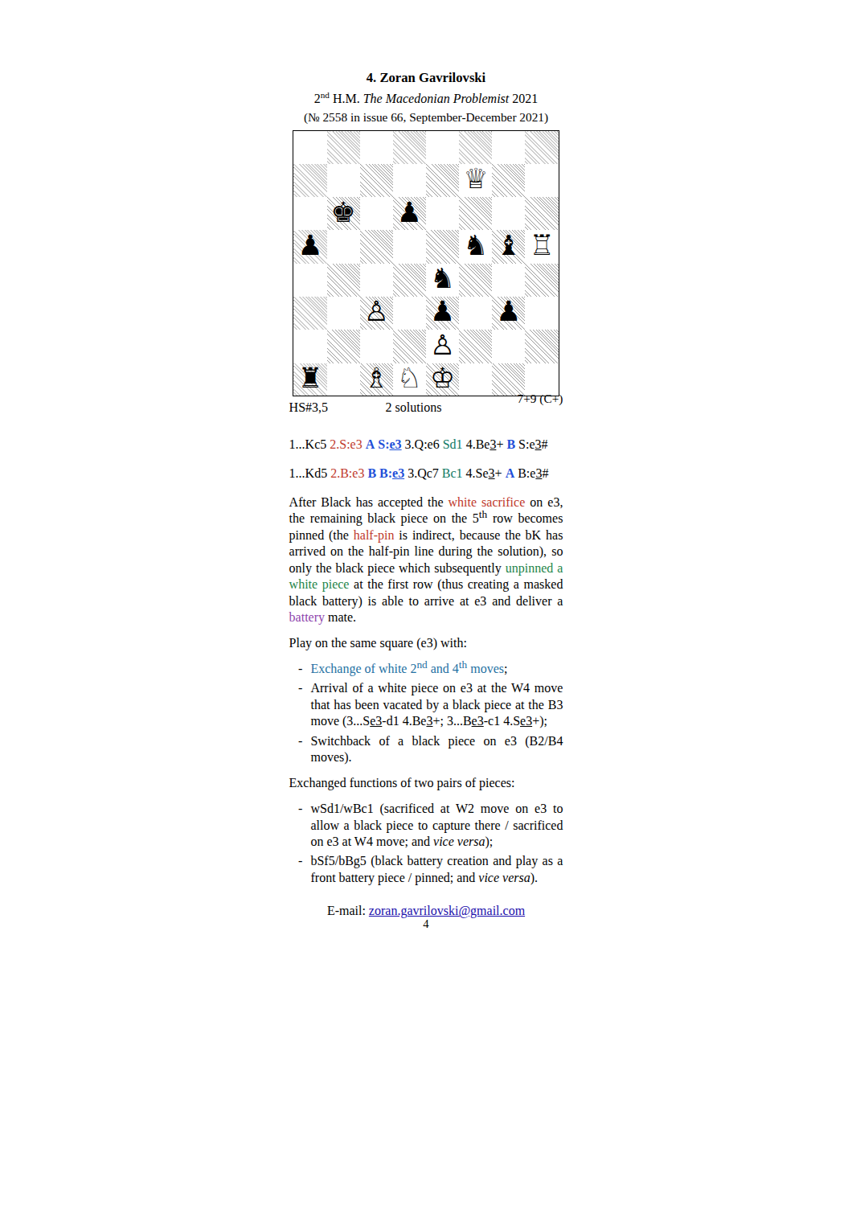4. Zoran Gavrilovski
2nd H.M. The Macedonian Problemist 2021
(№ 2558 in issue 66, September-December 2021)
| | | | | | ♕ | | |
| | ♚ | | ♟ | | | | |
| ♟ | | | | | ♞ | ♝ | ♖ |
| | | | | ♞ | | | |
| | | ♙ | | ♟ | | ♟ | |
| | | | | ♙ | | | |
| ♜ | | ♗ | ♘ | ♔ | | | |
HS#3,5 2 solutions 7+9 (C+)
1...Kc5 2.S:e3 A S:e3 3.Q:e6 Sd1 4.Be3+ B S:e3#
1...Kd5 2.B:e3 B B:e3 3.Qc7 Bc1 4.Se3+ A B:e3#
After Black has accepted the white sacrifice on e3, the remaining black piece on the 5th row becomes pinned (the half-pin is indirect, because the bK has arrived on the half-pin line during the solution), so only the black piece which subsequently unpinned a white piece at the first row (thus creating a masked black battery) is able to arrive at e3 and deliver a battery mate.
Play on the same square (e3) with:
Exchange of white 2nd and 4th moves;
Arrival of a white piece on e3 at the W4 move that has been vacated by a black piece at the B3 move (3...Se3-d1 4.Be3+; 3...Be3-c1 4.Se3+);
Switchback of a black piece on e3 (B2/B4 moves).
Exchanged functions of two pairs of pieces:
wSd1/wBc1 (sacrificed at W2 move on e3 to allow a black piece to capture there / sacrificed on e3 at W4 move; and vice versa);
bSf5/bBg5 (black battery creation and play as a front battery piece / pinned; and vice versa).
E-mail: zoran.gavrilovski@gmail.com
4